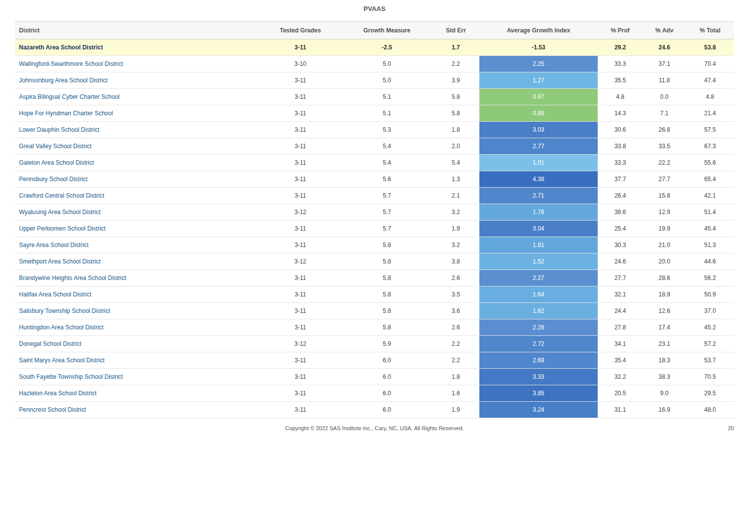PVAAS
| District | Tested Grades | Growth Measure | Std Err | Average Growth Index | % Prof | % Adv | % Total |
| --- | --- | --- | --- | --- | --- | --- | --- |
| Nazareth Area School District | 3-11 | -2.5 | 1.7 | -1.53 | 29.2 | 24.6 | 53.8 |
| Wallingford-Swarthmore School District | 3-10 | 5.0 | 2.2 | 2.25 | 33.3 | 37.1 | 70.4 |
| Johnsonburg Area School District | 3-11 | 5.0 | 3.9 | 1.27 | 35.5 | 11.8 | 47.4 |
| Aspira Bilingual Cyber Charter School | 3-11 | 5.1 | 5.8 | 0.87 | 4.8 | 0.0 | 4.8 |
| Hope For Hyndman Charter School | 3-11 | 5.1 | 5.8 | 0.88 | 14.3 | 7.1 | 21.4 |
| Lower Dauphin School District | 3-11 | 5.3 | 1.8 | 3.03 | 30.6 | 26.8 | 57.5 |
| Great Valley School District | 3-11 | 5.4 | 2.0 | 2.77 | 33.8 | 33.5 | 67.3 |
| Galeton Area School District | 3-11 | 5.4 | 5.4 | 1.01 | 33.3 | 22.2 | 55.6 |
| Pennsbury School District | 3-11 | 5.6 | 1.3 | 4.38 | 37.7 | 27.7 | 65.4 |
| Crawford Central School District | 3-11 | 5.7 | 2.1 | 2.71 | 26.4 | 15.8 | 42.1 |
| Wyalusing Area School District | 3-12 | 5.7 | 3.2 | 1.78 | 38.6 | 12.9 | 51.4 |
| Upper Perkiomen School District | 3-11 | 5.7 | 1.9 | 3.04 | 25.4 | 19.9 | 45.4 |
| Sayre Area School District | 3-11 | 5.8 | 3.2 | 1.81 | 30.3 | 21.0 | 51.3 |
| Smethport Area School District | 3-12 | 5.8 | 3.8 | 1.52 | 24.6 | 20.0 | 44.6 |
| Brandywine Heights Area School District | 3-11 | 5.8 | 2.6 | 2.27 | 27.7 | 28.6 | 56.2 |
| Halifax Area School District | 3-11 | 5.8 | 3.5 | 1.64 | 32.1 | 18.9 | 50.9 |
| Salisbury Township School District | 3-11 | 5.8 | 3.6 | 1.62 | 24.4 | 12.6 | 37.0 |
| Huntingdon Area School District | 3-11 | 5.8 | 2.6 | 2.28 | 27.8 | 17.4 | 45.2 |
| Donegal School District | 3-12 | 5.9 | 2.2 | 2.72 | 34.1 | 23.1 | 57.2 |
| Saint Marys Area School District | 3-11 | 6.0 | 2.2 | 2.69 | 35.4 | 18.3 | 53.7 |
| South Fayette Township School District | 3-11 | 6.0 | 1.8 | 3.33 | 32.2 | 38.3 | 70.5 |
| Hazleton Area School District | 3-11 | 6.0 | 1.6 | 3.85 | 20.5 | 9.0 | 29.5 |
| Penncrest School District | 3-11 | 6.0 | 1.9 | 3.24 | 31.1 | 16.9 | 48.0 |
Copyright © 2022 SAS Institute Inc., Cary, NC, USA. All Rights Reserved. 20